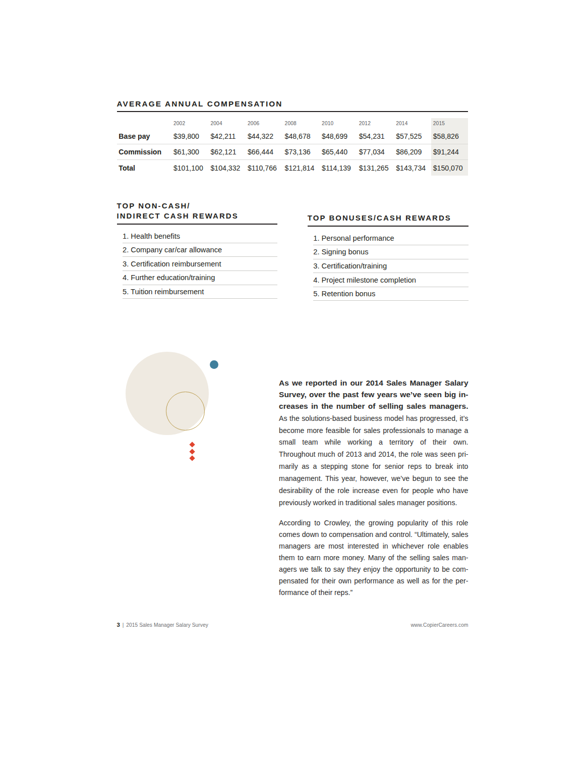Average Annual Compensation
| | 2002 | 2004 | 2006 | 2008 | 2010 | 2012 | 2014 | 2015 |
| --- | --- | --- | --- | --- | --- | --- | --- | --- |
| Base pay | $39,800 | $42,211 | $44,322 | $48,678 | $48,699 | $54,231 | $57,525 | $58,826 |
| Commission | $61,300 | $62,121 | $66,444 | $73,136 | $65,440 | $77,034 | $86,209 | $91,244 |
| Total | $101,100 | $104,332 | $110,766 | $121,814 | $114,139 | $131,265 | $143,734 | $150,070 |
Top Non-Cash/Indirect Cash Rewards
1. Health benefits
2. Company car/car allowance
3. Certification reimbursement
4. Further education/training
5. Tuition reimbursement
Top Bonuses/Cash Rewards
1. Personal performance
2. Signing bonus
3. Certification/training
4. Project milestone completion
5. Retention bonus
As we reported in our 2014 Sales Manager Salary Survey, over the past few years we’ve seen big increases in the number of selling sales managers. As the solutions-based business model has progressed, it’s become more feasible for sales professionals to manage a small team while working a territory of their own. Throughout much of 2013 and 2014, the role was seen primarily as a stepping stone for senior reps to break into management. This year, however, we’ve begun to see the desirability of the role increase even for people who have previously worked in traditional sales manager positions.
According to Crowley, the growing popularity of this role comes down to compensation and control. “Ultimately, sales managers are most interested in whichever role enables them to earn more money. Many of the selling sales managers we talk to say they enjoy the opportunity to be compensated for their own performance as well as for the performance of their reps.”
3|2015 Sales Manager Salary Survey
www.CopierCareers.com